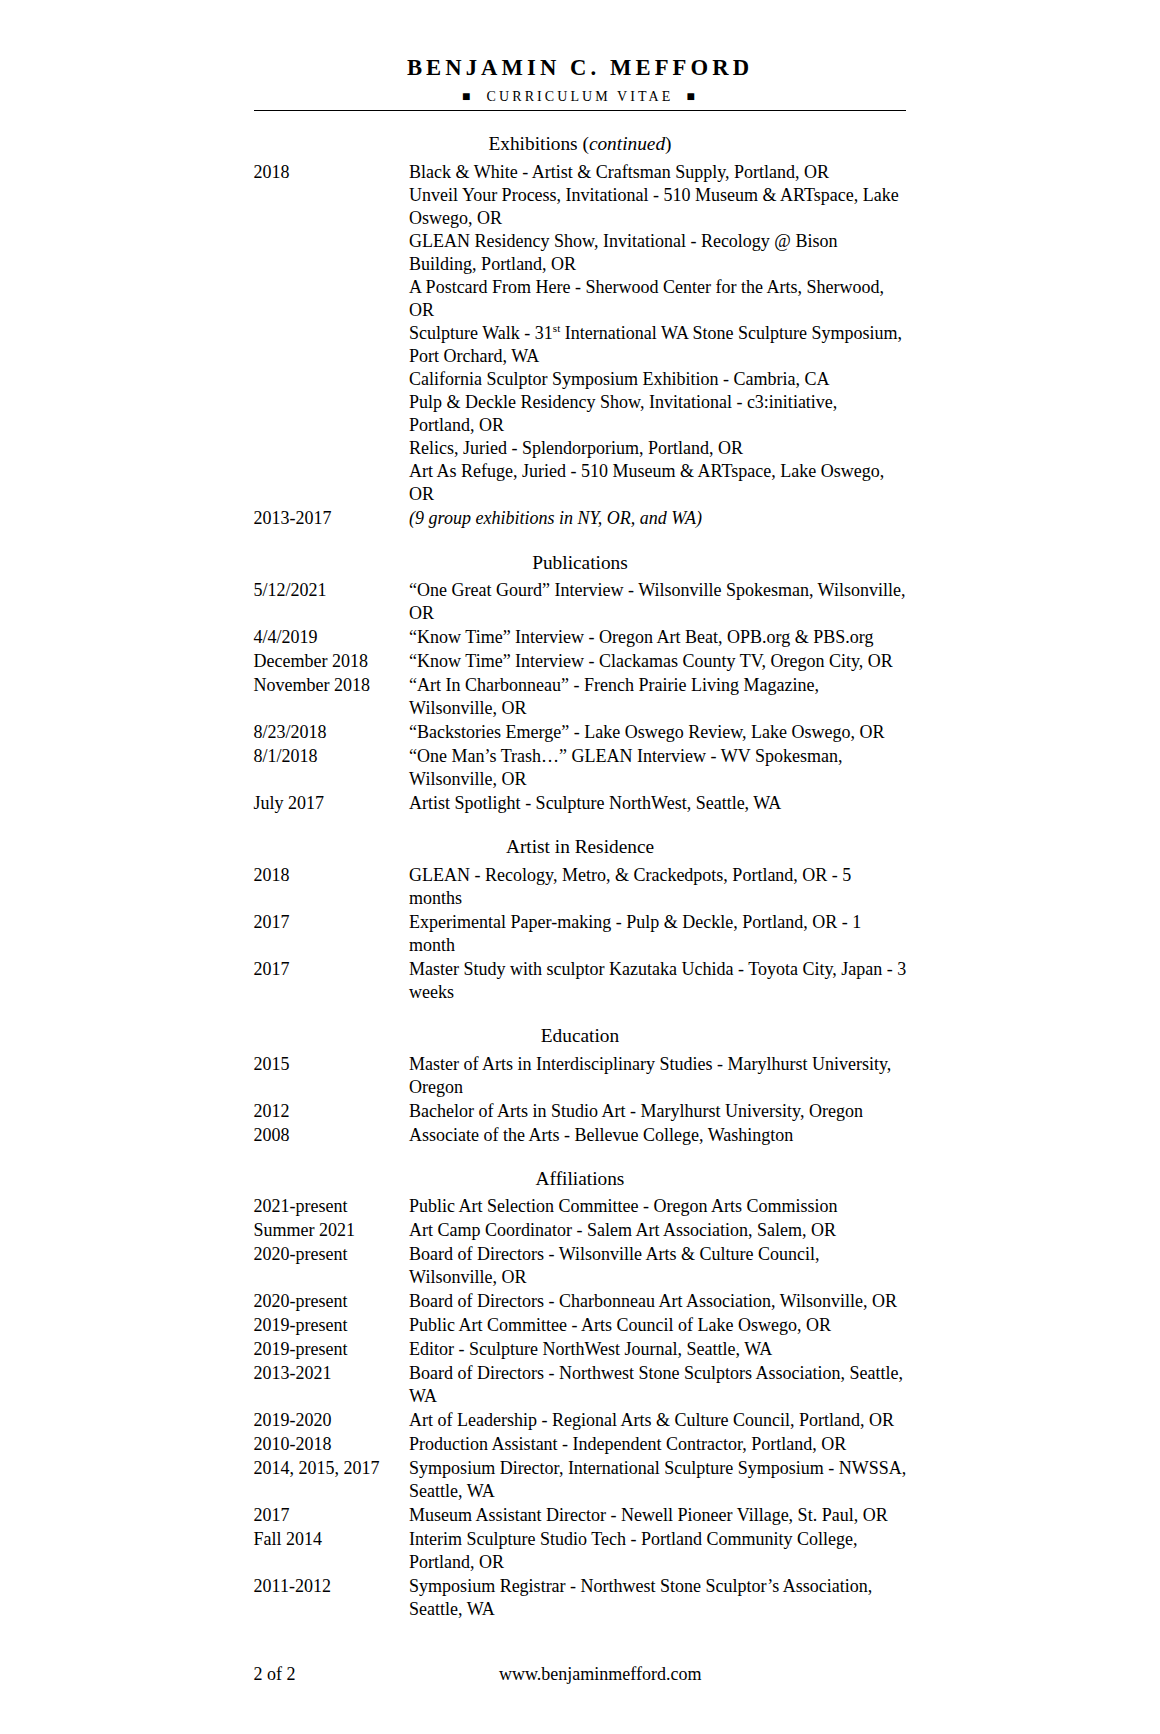Benjamin C. Mefford
■ Curriculum Vitae ■
Exhibitions (continued)
| 2018 | Black & White - Artist & Craftsman Supply, Portland, OR Unveil Your Process, Invitational - 510 Museum & ARTspace, Lake Oswego, OR GLEAN Residency Show, Invitational - Recology @ Bison Building, Portland, OR A Postcard From Here - Sherwood Center for the Arts, Sherwood, OR Sculpture Walk - 31 st International WA Stone Sculpture Symposium, Port Orchard, WA California Sculptor Symposium Exhibition - Cambria, CA Pulp & Deckle Residency Show, Invitational - c3:initiative, Portland, OR Relics, Juried - Splendorporium, Portland, OR Art As Refuge, Juried - 510 Museum & ARTspace, Lake Oswego, OR |
| 2013-2017 | (9 group exhibitions in NY, OR, and WA) |
Publications
| 5/12/2021 | “One Great Gourd” Interview - Wilsonville Spokesman, Wilsonville, OR |
| 4/4/2019 | “Know Time” Interview - Oregon Art Beat, OPB.org & PBS.org |
| December 2018 | “Know Time” Interview - Clackamas County TV, Oregon City, OR |
| November 2018 | “Art In Charbonneau” - French Prairie Living Magazine, Wilsonville, OR |
| 8/23/2018 | “Backstories Emerge” - Lake Oswego Review, Lake Oswego, OR |
| 8/1/2018 | “One Man’s Trash…” GLEAN Interview - WV Spokesman, Wilsonville, OR |
| July 2017 | Artist Spotlight - Sculpture NorthWest, Seattle, WA |
Artist in Residence
| 2018 | GLEAN - Recology, Metro, & Crackedpots, Portland, OR - 5 months |
| 2017 | Experimental Paper-making - Pulp & Deckle, Portland, OR - 1 month |
| 2017 | Master Study with sculptor Kazutaka Uchida - Toyota City, Japan - 3 weeks |
Education
| 2015 | Master of Arts in Interdisciplinary Studies - Marylhurst University, Oregon |
| 2012 | Bachelor of Arts in Studio Art - Marylhurst University, Oregon |
| 2008 | Associate of the Arts - Bellevue College, Washington |
Affiliations
| 2021-present | Public Art Selection Committee - Oregon Arts Commission |
| Summer 2021 | Art Camp Coordinator - Salem Art Association, Salem, OR |
| 2020-present | Board of Directors - Wilsonville Arts & Culture Council, Wilsonville, OR |
| 2020-present | Board of Directors - Charbonneau Art Association, Wilsonville, OR |
| 2019-present | Public Art Committee - Arts Council of Lake Oswego, OR |
| 2019-present | Editor - Sculpture NorthWest Journal, Seattle, WA |
| 2013-2021 | Board of Directors - Northwest Stone Sculptors Association, Seattle, WA |
| 2019-2020 | Art of Leadership - Regional Arts & Culture Council, Portland, OR |
| 2010-2018 | Production Assistant - Independent Contractor, Portland, OR |
| 2014, 2015, 2017 | Symposium Director, International Sculpture Symposium - NWSSA, Seattle, WA |
| 2017 | Museum Assistant Director - Newell Pioneer Village, St. Paul, OR |
| Fall 2014 | Interim Sculpture Studio Tech - Portland Community College, Portland, OR |
| 2011-2012 | Symposium Registrar - Northwest Stone Sculptor’s Association, Seattle, WA |
2 of 2
www.benjaminmefford.com